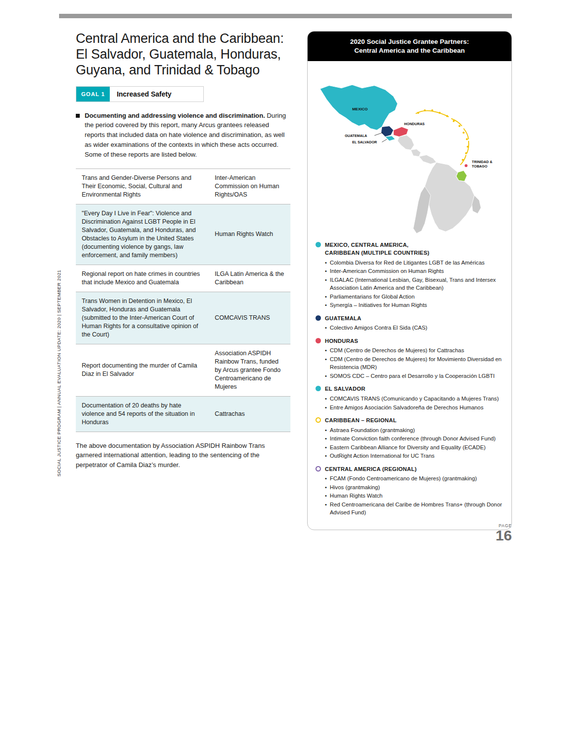SOCIAL JUSTICE PROGRAM | ANNUAL EVALUATION UPDATE: 2020 | SEPTEMBER 2021
Central America and the Caribbean:
El Salvador, Guatemala, Honduras,
Guyana, and Trinidad & Tobago
GOAL 1
Increased Safety
Documenting and addressing violence and discrimination. During the period covered by this report, many Arcus grantees released reports that included data on hate violence and discrimination, as well as wider examinations of the contexts in which these acts occurred. Some of these reports are listed below.
| Trans and Gender-Diverse Persons and Their Economic, Social, Cultural and Environmental Rights | Inter-American Commission on Human Rights/OAS |
| "Every Day I Live in Fear": Violence and Discrimination Against LGBT People in El Salvador, Guatemala, and Honduras, and Obstacles to Asylum in the United States (documenting violence by gangs, law enforcement, and family members) | Human Rights Watch |
| Regional report on hate crimes in countries that include Mexico and Guatemala | ILGA Latin America & the Caribbean |
| Trans Women in Detention in Mexico, El Salvador, Honduras and Guatemala (submitted to the Inter-American Court of Human Rights for a consultative opinion of the Court) | COMCAVIS TRANS |
| Report documenting the murder of Camila Diaz in El Salvador | Association ASPIDH Rainbow Trans, funded by Arcus grantee Fondo Centroamericano de Mujeres |
| Documentation of 20 deaths by hate violence and 54 reports of the situation in Honduras | Cattrachas |
The above documentation by Association ASPIDH Rainbow Trans garnered international attention, leading to the sentencing of the perpetrator of Camila Diaz’s murder.
2020 Social Justice Grantee Partners:
Central America and the Caribbean
MEXICO GUATEMALA HONDURAS EL SALVADOR TRINIDAD & TOBAGO GUYANA
MEXICO, CENTRAL AMERICA,
CARIBBEAN (MULTIPLE COUNTRIES)
Colombia Diversa for Red de Litigantes LGBT de las Américas
Inter-American Commission on Human Rights
ILGALAC (International Lesbian, Gay, Bisexual, Trans and Intersex Association Latin America and the Caribbean)
Parliamentarians for Global Action
Synergía – Initiatives for Human Rights
GUATEMALA
Colectivo Amigos Contra El Sida (CAS)
HONDURAS
CDM (Centro de Derechos de Mujeres) for Cattrachas
CDM (Centro de Derechos de Mujeres) for Movimiento Diversidad en Resistencia (MDR)
SOMOS CDC – Centro para el Desarrollo y la Cooperación LGBTI
EL SALVADOR
COMCAVIS TRANS (Comunicando y Capacitando a Mujeres Trans)
Entre Amigos Asociación Salvadoreña de Derechos Humanos
CARIBBEAN – REGIONAL
Astraea Foundation (grantmaking)
Intimate Conviction faith conference (through Donor Advised Fund)
Eastern Caribbean Alliance for Diversity and Equality (ECADE)
OutRight Action International for UC Trans
CENTRAL AMERICA (REGIONAL)
FCAM (Fondo Centroamericano de Mujeres) (grantmaking)
Hivos (grantmaking)
Human Rights Watch
Red Centroamericana del Caribe de Hombres Trans+ (through Donor Advised Fund)
PAGE
16